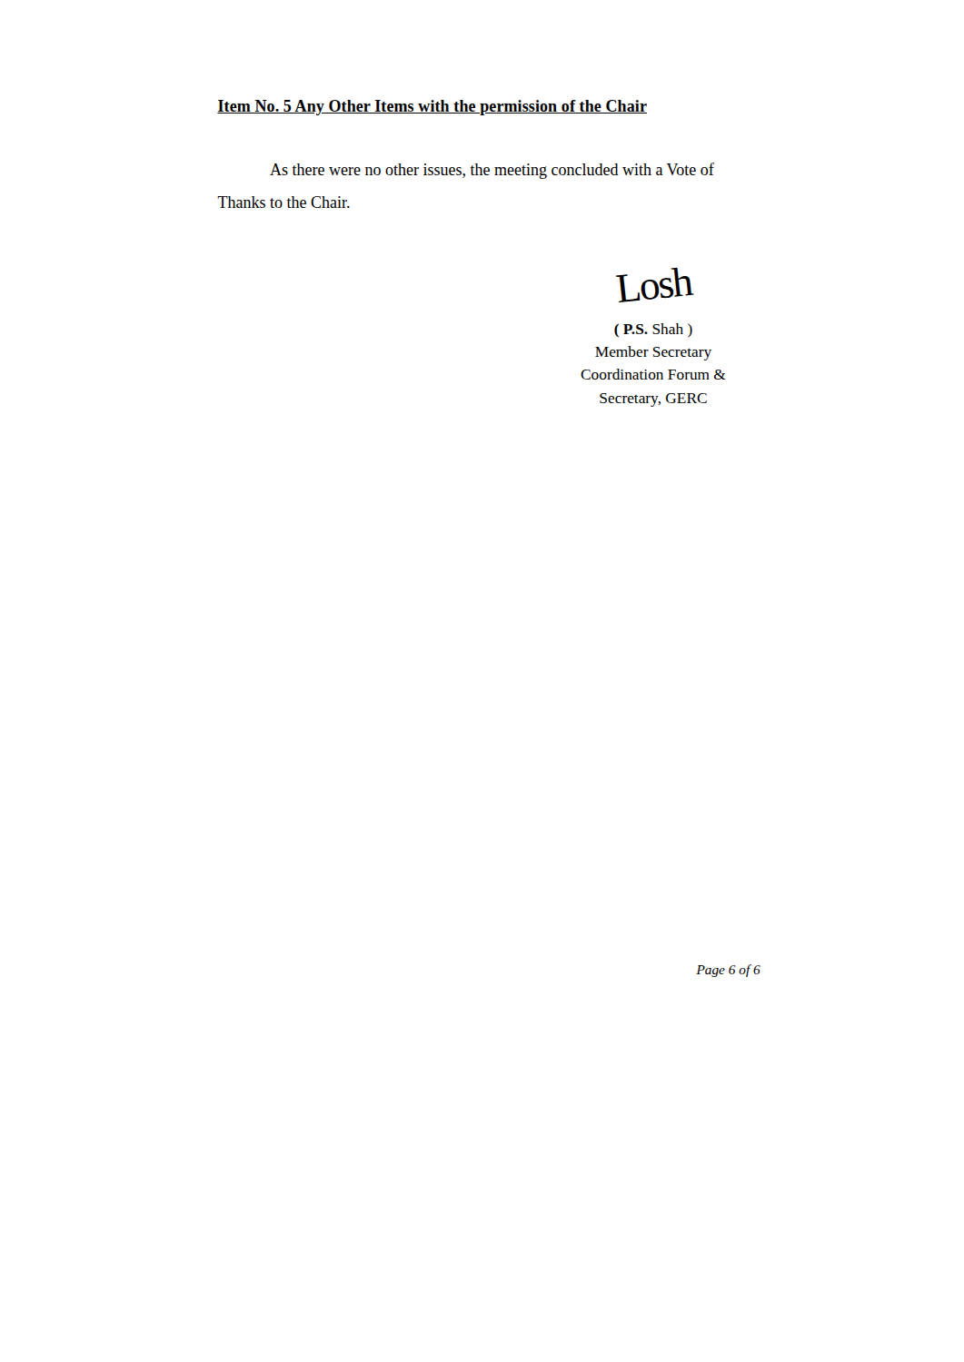Item No. 5 Any Other Items with the permission of the Chair
As there were no other issues, the meeting concluded with a Vote of Thanks to the Chair.
Losh
( P.S. Shah )
Member Secretary
Coordination Forum &
Secretary, GERC
Page 6 of 6